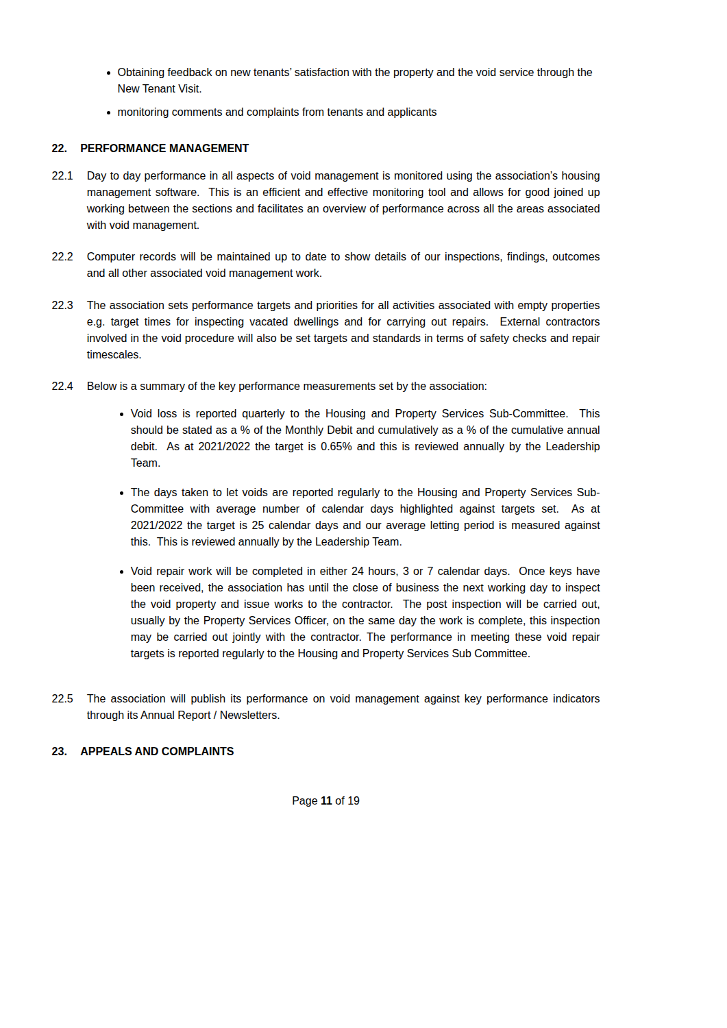Obtaining feedback on new tenants’ satisfaction with the property and the void service through the New Tenant Visit.
monitoring comments and complaints from tenants and applicants
22. PERFORMANCE MANAGEMENT
22.1
Day to day performance in all aspects of void management is monitored using the association’s housing management software. This is an efficient and effective monitoring tool and allows for good joined up working between the sections and facilitates an overview of performance across all the areas associated with void management.
22.2
Computer records will be maintained up to date to show details of our inspections, findings, outcomes and all other associated void management work.
22.3
The association sets performance targets and priorities for all activities associated with empty properties e.g. target times for inspecting vacated dwellings and for carrying out repairs. External contractors involved in the void procedure will also be set targets and standards in terms of safety checks and repair timescales.
22.4
Below is a summary of the key performance measurements set by the association:
Void loss is reported quarterly to the Housing and Property Services Sub-Committee. This should be stated as a % of the Monthly Debit and cumulatively as a % of the cumulative annual debit. As at 2021/2022 the target is 0.65% and this is reviewed annually by the Leadership Team.
The days taken to let voids are reported regularly to the Housing and Property Services Sub-Committee with average number of calendar days highlighted against targets set. As at 2021/2022 the target is 25 calendar days and our average letting period is measured against this. This is reviewed annually by the Leadership Team.
Void repair work will be completed in either 24 hours, 3 or 7 calendar days. Once keys have been received, the association has until the close of business the next working day to inspect the void property and issue works to the contractor. The post inspection will be carried out, usually by the Property Services Officer, on the same day the work is complete, this inspection may be carried out jointly with the contractor. The performance in meeting these void repair targets is reported regularly to the Housing and Property Services Sub Committee.
22.5
The association will publish its performance on void management against key performance indicators through its Annual Report / Newsletters.
23. APPEALS AND COMPLAINTS
Page 11 of 19